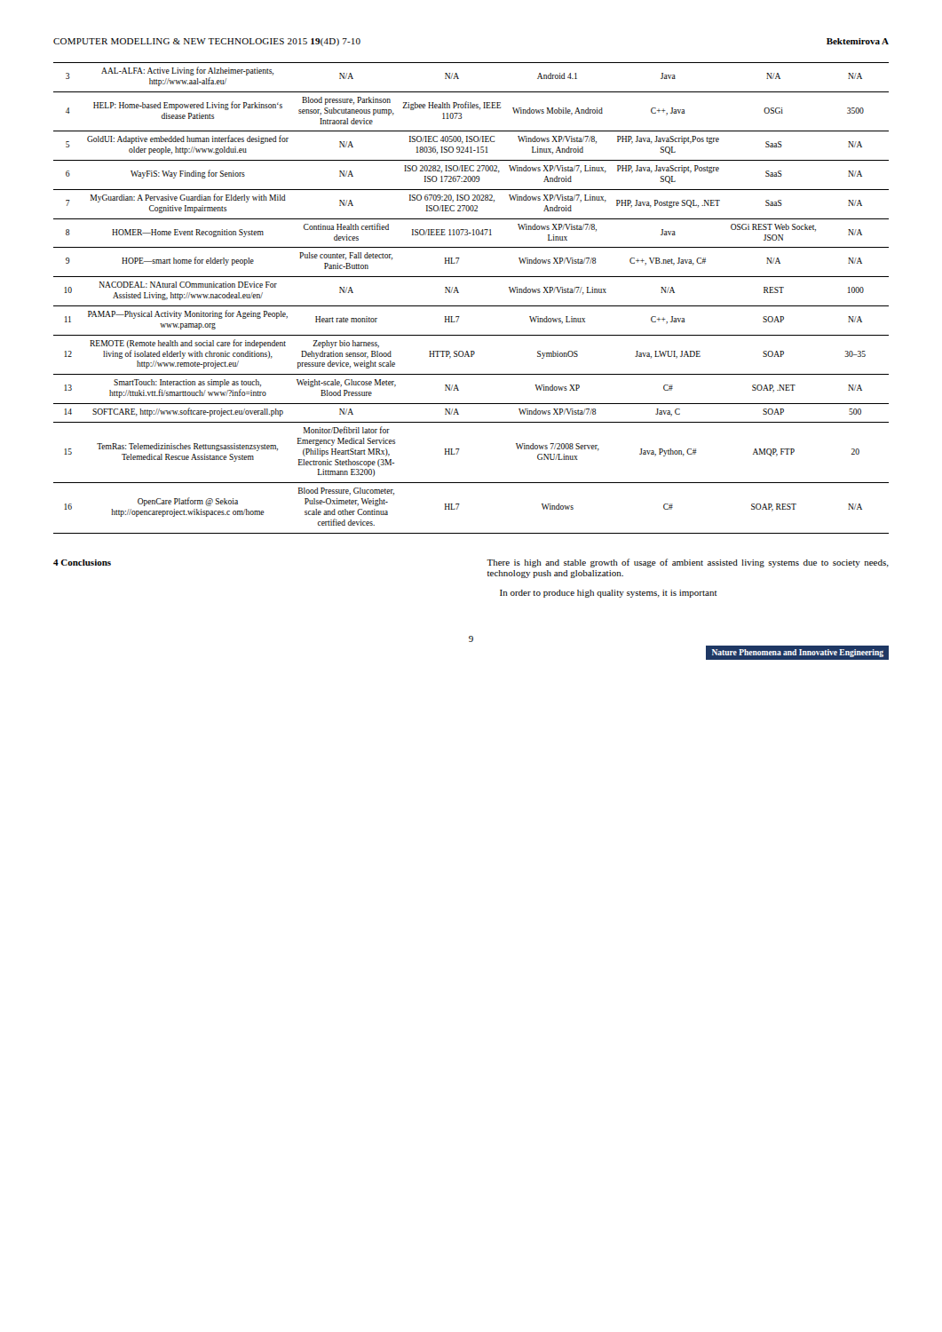COMPUTER MODELLING & NEW TECHNOLOGIES 2015 19(4D) 7-10
Bektemirova A
| 3 | AAL-ALFA: Active Living for Alzheimer-patients, http://www.aal-alfa.eu/ | N/A | N/A | Android 4.1 | Java | N/A | N/A |
| 4 | HELP: Home-based Empowered Living for Parkinson‘s disease Patients | Blood pressure, Parkinson sensor, Subcutaneous pump, Intraoral device | Zigbee Health Profiles, IEEE 11073 | Windows Mobile, Android | C++, Java | OSGi | 3500 |
| 5 | GoldUI: Adaptive embedded human interfaces designed for older people, http://www.goldui.eu | N/A | ISO/IEC 40500, ISO/IEC 18036, ISO 9241-151 | Windows XP/Vista/7/8, Linux, Android | PHP, Java, JavaScript,Pos tgre SQL | SaaS | N/A |
| 6 | WayFiS: Way Finding for Seniors | N/A | ISO 20282, ISO/IEC 27002, ISO 17267:2009 | Windows XP/Vista/7, Linux, Android | PHP, Java, JavaScript, Postgre SQL | SaaS | N/A |
| 7 | MyGuardian: A Pervasive Guardian for Elderly with Mild Cognitive Impairments | N/A | ISO 6709:20, ISO 20282, ISO/IEC 27002 | Windows XP/Vista/7, Linux, Android | PHP, Java, Postgre SQL, .NET | SaaS | N/A |
| 8 | HOMER—Home Event Recognition System | Continua Health certified devices | ISO/IEEE 11073-10471 | Windows XP/Vista/7/8, Linux | Java | OSGi REST Web Socket, JSON | N/A |
| 9 | HOPE—smart home for elderly people | Pulse counter, Fall detector, Panic-Button | HL7 | Windows XP/Vista/7/8 | C++, VB.net, Java, C# | N/A | N/A |
| 10 | NACODEAL: NAtural COmmunication DEvice For Assisted Living, http://www.nacodeal.eu/en/ | N/A | N/A | Windows XP/Vista/7/, Linux | N/A | REST | 1000 |
| 11 | PAMAP—Physical Activity Monitoring for Ageing People, www.pamap.org | Heart rate monitor | HL7 | Windows, Linux | C++, Java | SOAP | N/A |
| 12 | REMOTE (Remote health and social care for independent living of isolated elderly with chronic conditions), http://www.remote-project.eu/ | Zephyr bio harness, Dehydration sensor, Blood pressure device, weight scale | HTTP, SOAP | SymbionOS | Java, LWUI, JADE | SOAP | 30–35 |
| 13 | SmartTouch: Interaction as simple as touch, http://ttuki.vtt.fi/smarttouch/ www/?info=intro | Weight-scale, Glucose Meter, Blood Pressure | N/A | Windows XP | C# | SOAP, .NET | N/A |
| 14 | SOFTCARE, http://www.softcare-project.eu/overall.php | N/A | N/A | Windows XP/Vista/7/8 | Java, C | SOAP | 500 |
| 15 | TemRas: Telemedizinisches Rettungsassistenzsystem, Telemedical Rescue Assistance System | Monitor/Defibril lator for Emergency Medical Services (Philips HeartStart MRx), Electronic Stethoscope (3M-Littmann E3200) | HL7 | Windows 7/2008 Server, GNU/Linux | Java, Python, C# | AMQP, FTP | 20 |
| 16 | OpenCare Platform @ Sekoia http://opencareproject.wikispaces.c om/home | Blood Pressure, Glucometer, Pulse-Oximeter, Weight-scale and other Continua certified devices. | HL7 | Windows | C# | SOAP, REST | N/A |
4 Conclusions
There is high and stable growth of usage of ambient assisted living systems due to society needs, technology push and globalization.
In order to produce high quality systems, it is important
9
Nature Phenomena and Innovative Engineering